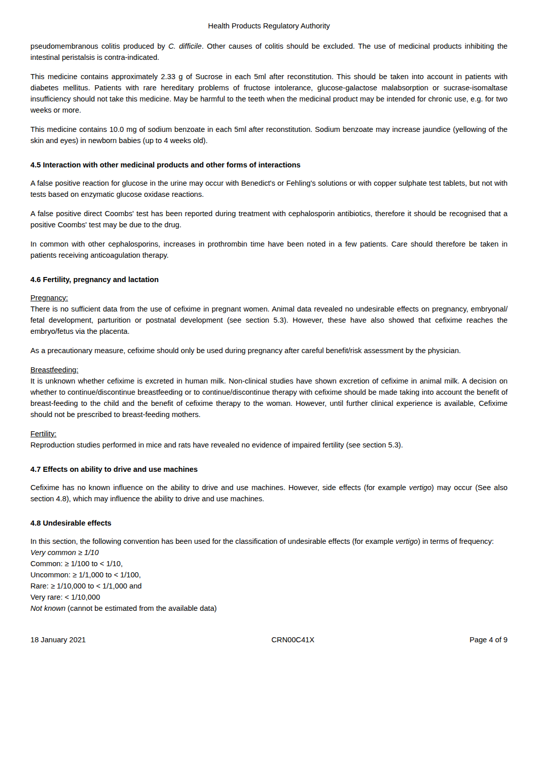Health Products Regulatory Authority
pseudomembranous colitis produced by C. difficile. Other causes of colitis should be excluded. The use of medicinal products inhibiting the intestinal peristalsis is contra-indicated.
This medicine contains approximately 2.33 g of Sucrose in each 5ml after reconstitution. This should be taken into account in patients with diabetes mellitus. Patients with rare hereditary problems of fructose intolerance, glucose-galactose malabsorption or sucrase-isomaltase insufficiency should not take this medicine. May be harmful to the teeth when the medicinal product may be intended for chronic use, e.g. for two weeks or more.
This medicine contains 10.0 mg of sodium benzoate in each 5ml after reconstitution. Sodium benzoate may increase jaundice (yellowing of the skin and eyes) in newborn babies (up to 4 weeks old).
4.5 Interaction with other medicinal products and other forms of interactions
A false positive reaction for glucose in the urine may occur with Benedict's or Fehling's solutions or with copper sulphate test tablets, but not with tests based on enzymatic glucose oxidase reactions.
A false positive direct Coombs' test has been reported during treatment with cephalosporin antibiotics, therefore it should be recognised that a positive Coombs' test may be due to the drug.
In common with other cephalosporins, increases in prothrombin time have been noted in a few patients. Care should therefore be taken in patients receiving anticoagulation therapy.
4.6 Fertility, pregnancy and lactation
Pregnancy:
There is no sufficient data from the use of cefixime in pregnant women. Animal data revealed no undesirable effects on pregnancy, embryonal/ fetal development, parturition or postnatal development (see section 5.3). However, these have also showed that cefixime reaches the embryo/fetus via the placenta.
As a precautionary measure, cefixime should only be used during pregnancy after careful benefit/risk assessment by the physician.
Breastfeeding:
It is unknown whether cefixime is excreted in human milk. Non-clinical studies have shown excretion of cefixime in animal milk. A decision on whether to continue/discontinue breastfeeding or to continue/discontinue therapy with cefixime should be made taking into account the benefit of breast-feeding to the child and the benefit of cefixime therapy to the woman. However, until further clinical experience is available, Cefixime should not be prescribed to breast-feeding mothers.
Fertility:
Reproduction studies performed in mice and rats have revealed no evidence of impaired fertility (see section 5.3).
4.7 Effects on ability to drive and use machines
Cefixime has no known influence on the ability to drive and use machines. However, side effects (for example vertigo) may occur (See also section 4.8), which may influence the ability to drive and use machines.
4.8 Undesirable effects
In this section, the following convention has been used for the classification of undesirable effects (for example vertigo) in terms of frequency:
Very common ≥ 1/10
Common: ≥ 1/100 to < 1/10,
Uncommon: ≥ 1/1,000 to < 1/100,
Rare: ≥ 1/10,000 to < 1/1,000 and
Very rare: < 1/10,000
Not known (cannot be estimated from the available data)
18 January 2021 CRN00C41X Page 4 of 9